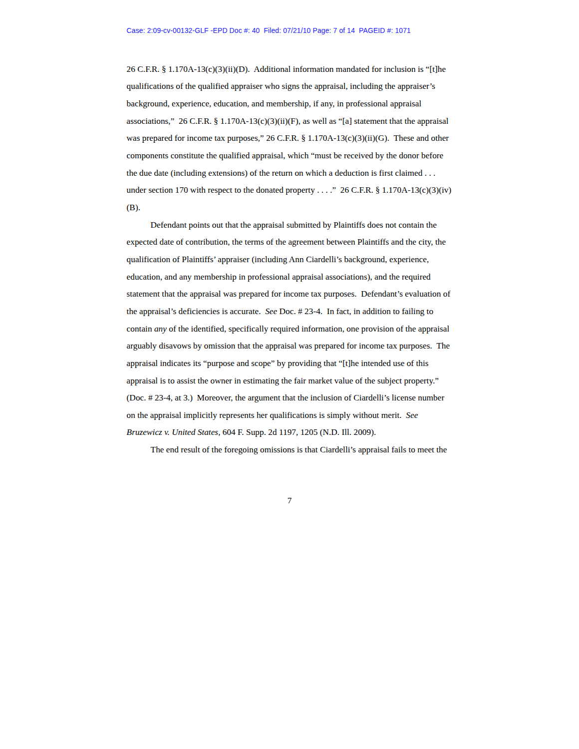Case: 2:09-cv-00132-GLF -EPD Doc #: 40 Filed: 07/21/10 Page: 7 of 14 PAGEID #: 1071
26 C.F.R. § 1.170A-13(c)(3)(ii)(D). Additional information mandated for inclusion is “[t]he qualifications of the qualified appraiser who signs the appraisal, including the appraiser’s background, experience, education, and membership, if any, in professional appraisal associations,” 26 C.F.R. § 1.170A-13(c)(3)(ii)(F), as well as “[a] statement that the appraisal was prepared for income tax purposes,” 26 C.F.R. § 1.170A-13(c)(3)(ii)(G). These and other components constitute the qualified appraisal, which “must be received by the donor before the due date (including extensions) of the return on which a deduction is first claimed . . . under section 170 with respect to the donated property . . . .” 26 C.F.R. § 1.170A-13(c)(3)(iv)(B).
Defendant points out that the appraisal submitted by Plaintiffs does not contain the expected date of contribution, the terms of the agreement between Plaintiffs and the city, the qualification of Plaintiffs’ appraiser (including Ann Ciardelli’s background, experience, education, and any membership in professional appraisal associations), and the required statement that the appraisal was prepared for income tax purposes. Defendant’s evaluation of the appraisal’s deficiencies is accurate. See Doc. # 23-4. In fact, in addition to failing to contain any of the identified, specifically required information, one provision of the appraisal arguably disavows by omission that the appraisal was prepared for income tax purposes. The appraisal indicates its “purpose and scope” by providing that “[t]he intended use of this appraisal is to assist the owner in estimating the fair market value of the subject property.” (Doc. # 23-4, at 3.) Moreover, the argument that the inclusion of Ciardelli’s license number on the appraisal implicitly represents her qualifications is simply without merit. See Bruzewicz v. United States, 604 F. Supp. 2d 1197, 1205 (N.D. Ill. 2009).
The end result of the foregoing omissions is that Ciardelli’s appraisal fails to meet the
7